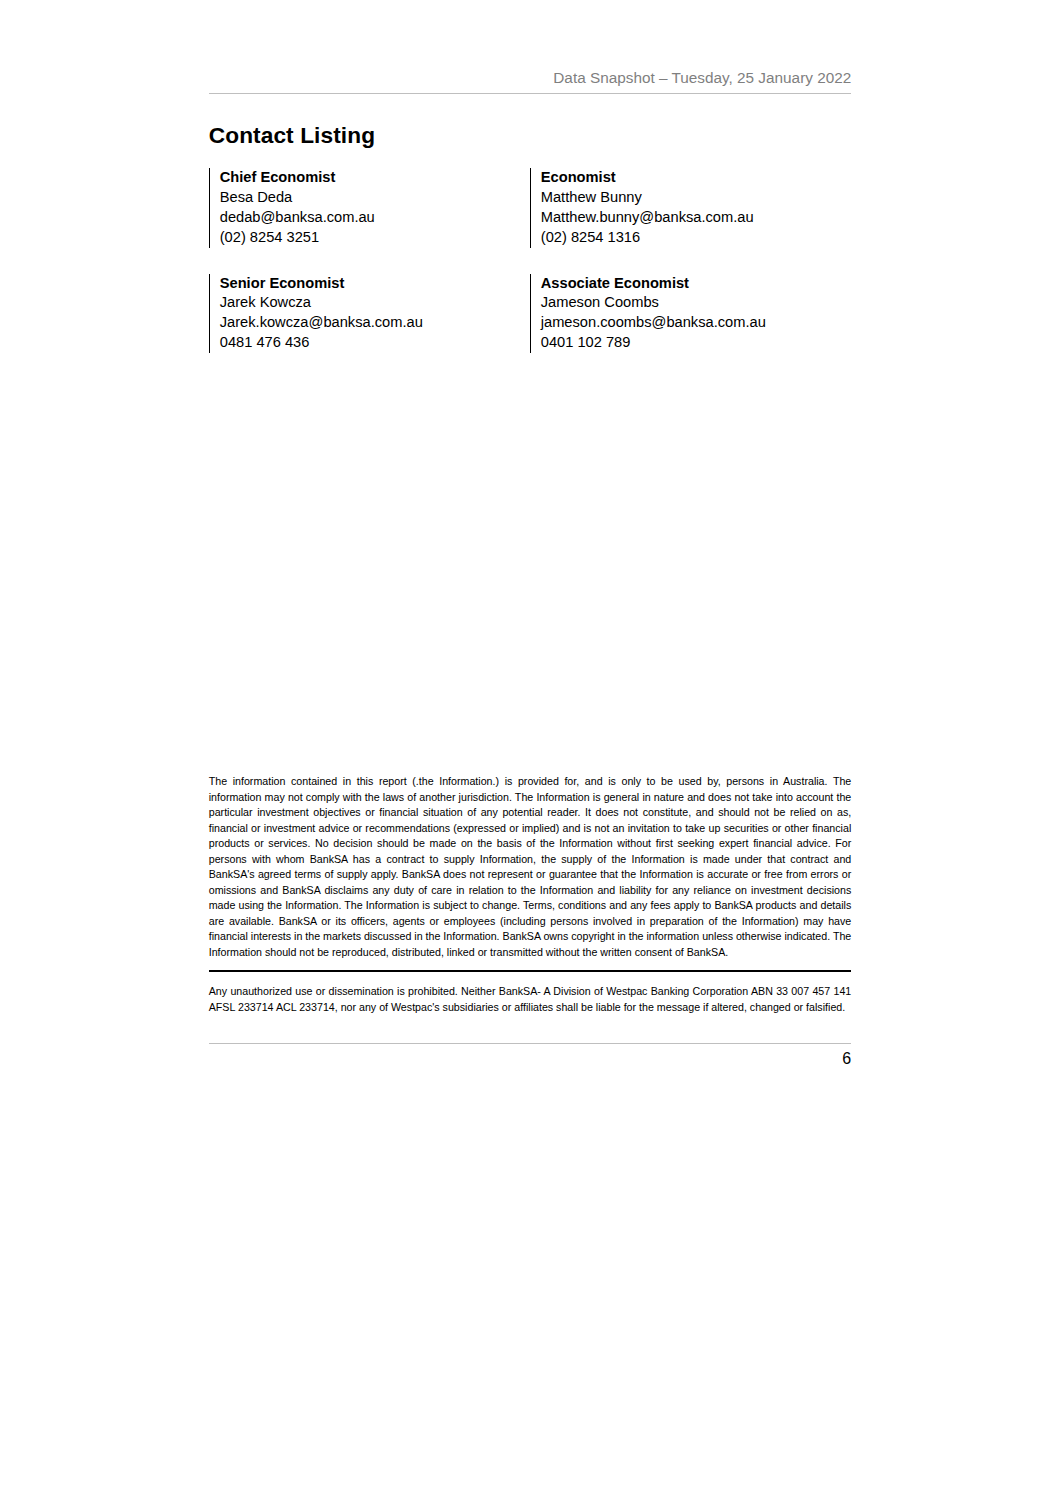Data Snapshot – Tuesday, 25 January 2022
Contact Listing
| Chief Economist Besa Deda dedab@banksa.com.au (02) 8254 3251 | Economist Matthew Bunny Matthew.bunny@banksa.com.au (02) 8254 1316 |
| Senior Economist Jarek Kowcza Jarek.kowcza@banksa.com.au 0481 476 436 | Associate Economist Jameson Coombs jameson.coombs@banksa.com.au 0401 102 789 |
The information contained in this report (.the Information.) is provided for, and is only to be used by, persons in Australia. The information may not comply with the laws of another jurisdiction. The Information is general in nature and does not take into account the particular investment objectives or financial situation of any potential reader. It does not constitute, and should not be relied on as, financial or investment advice or recommendations (expressed or implied) and is not an invitation to take up securities or other financial products or services. No decision should be made on the basis of the Information without first seeking expert financial advice. For persons with whom BankSA has a contract to supply Information, the supply of the Information is made under that contract and BankSA's agreed terms of supply apply. BankSA does not represent or guarantee that the Information is accurate or free from errors or omissions and BankSA disclaims any duty of care in relation to the Information and liability for any reliance on investment decisions made using the Information. The Information is subject to change. Terms, conditions and any fees apply to BankSA products and details are available. BankSA or its officers, agents or employees (including persons involved in preparation of the Information) may have financial interests in the markets discussed in the Information. BankSA owns copyright in the information unless otherwise indicated. The Information should not be reproduced, distributed, linked or transmitted without the written consent of BankSA.
Any unauthorized use or dissemination is prohibited. Neither BankSA- A Division of Westpac Banking Corporation ABN 33 007 457 141 AFSL 233714 ACL 233714, nor any of Westpac's subsidiaries or affiliates shall be liable for the message if altered, changed or falsified.
6